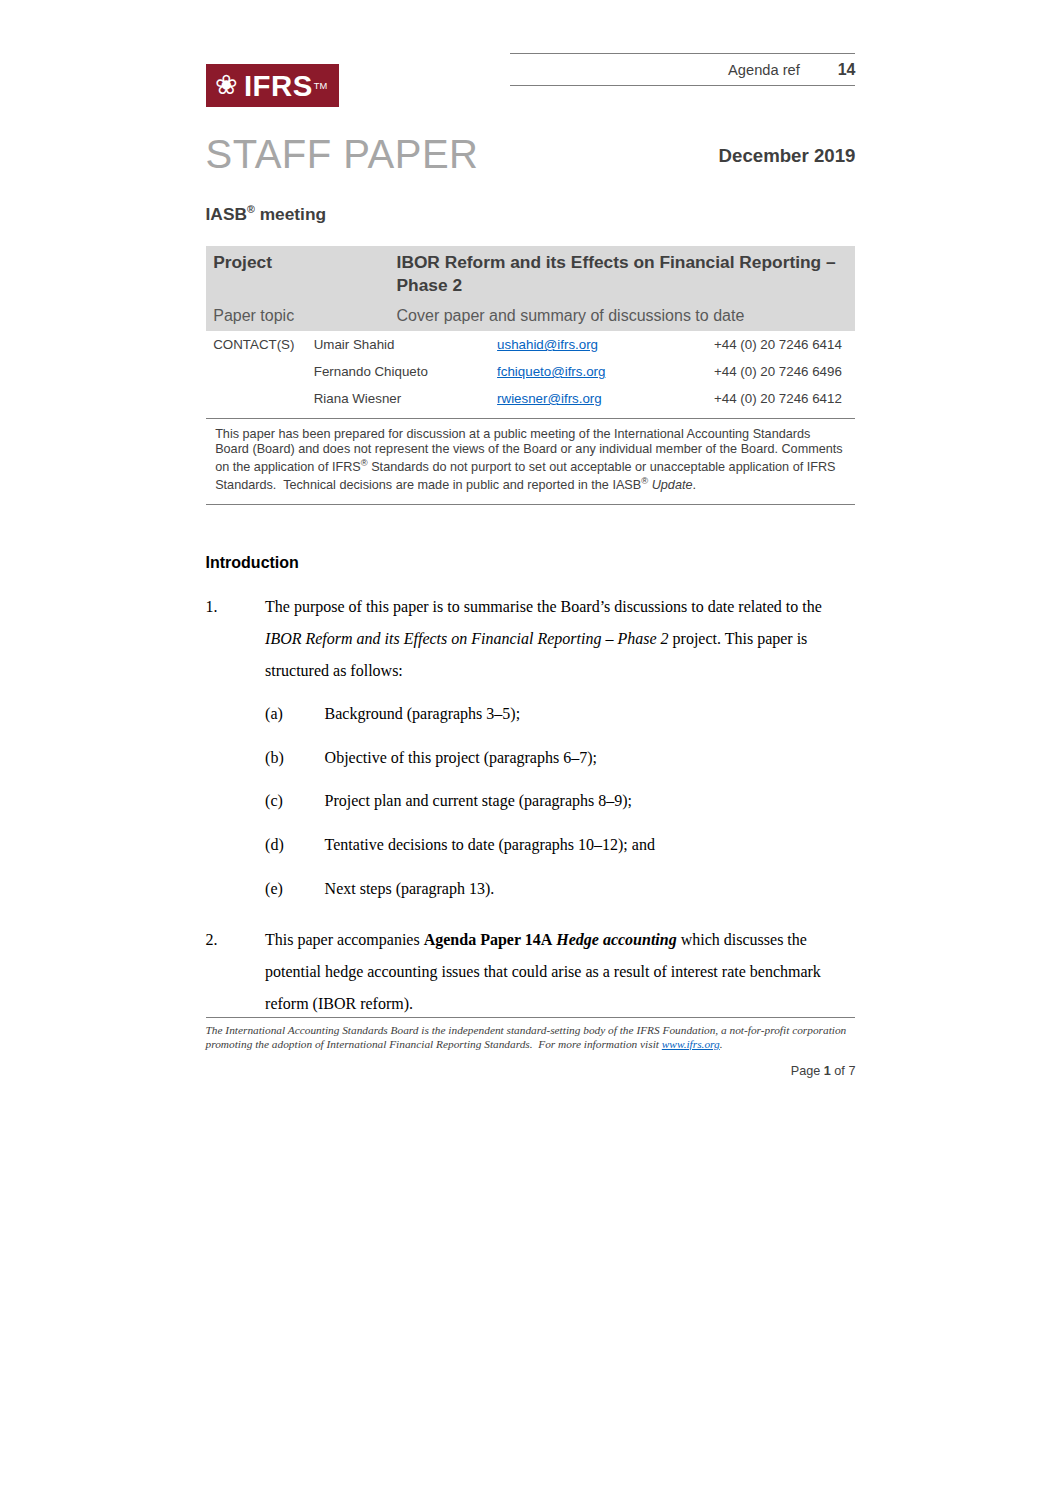❀IFRS TM
Agenda ref 14
STAFF PAPER
December 2019
IASB® meeting
| Project | IBOR Reform and its Effects on Financial Reporting – Phase 2 |
| Paper topic | Cover paper and summary of discussions to date |
| CONTACT(S) | Umair Shahid | ushahid@ifrs.org | +44 (0) 20 7246 6414 |
| Fernando Chiqueto | fchiqueto@ifrs.org | +44 (0) 20 7246 6496 |
| Riana Wiesner | rwiesner@ifrs.org | +44 (0) 20 7246 6412 |
This paper has been prepared for discussion at a public meeting of the International Accounting Standards Board (Board) and does not represent the views of the Board or any individual member of the Board. Comments on the application of IFRS® Standards do not purport to set out acceptable or unacceptable application of IFRS Standards. Technical decisions are made in public and reported in the IASB® Update.
Introduction
1. The purpose of this paper is to summarise the Board’s discussions to date related to the IBOR Reform and its Effects on Financial Reporting – Phase 2 project. This paper is structured as follows:
(a) Background (paragraphs 3–5);
(b) Objective of this project (paragraphs 6–7);
(c) Project plan and current stage (paragraphs 8–9);
(d) Tentative decisions to date (paragraphs 10–12); and
(e) Next steps (paragraph 13).
2. This paper accompanies Agenda Paper 14A Hedge accounting which discusses the potential hedge accounting issues that could arise as a result of interest rate benchmark reform (IBOR reform).
The International Accounting Standards Board is the independent standard-setting body of the IFRS Foundation, a not-for-profit corporation promoting the adoption of International Financial Reporting Standards. For more information visit www.ifrs.org.
Page 1 of 7